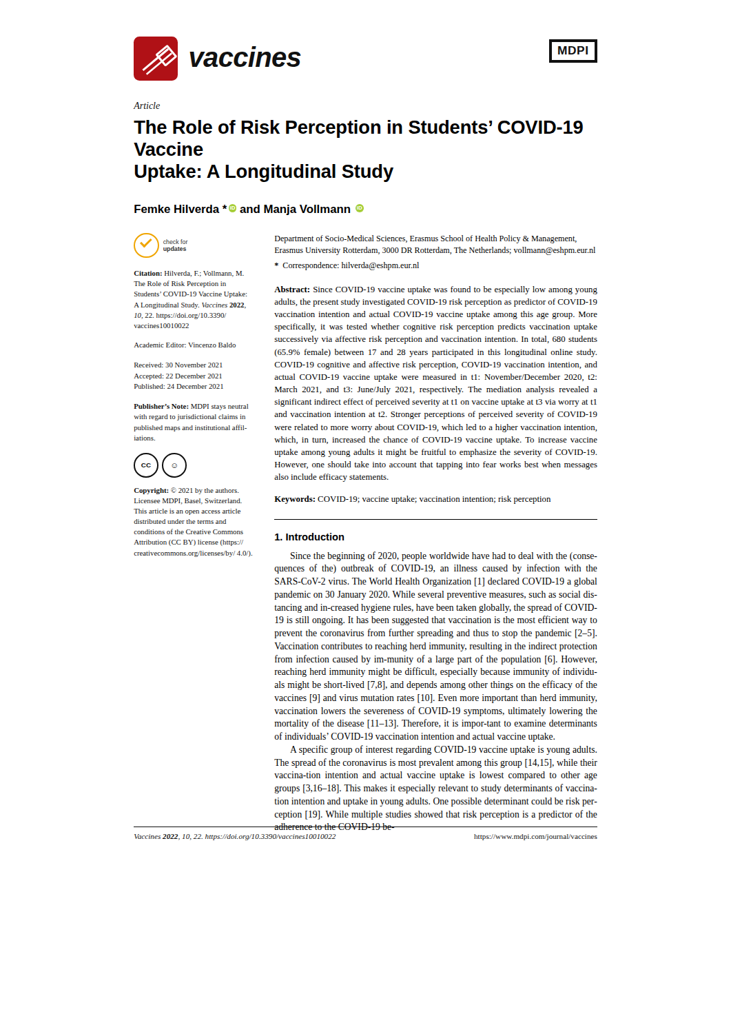vaccines
MDPI
Article
The Role of Risk Perception in Students’ COVID-19 Vaccine
Uptake: A Longitudinal Study
Femke Hilverda * and Manja Vollmann
check for updates
Citation: Hilverda, F.; Vollmann, M. The Role of Risk Perception in Students’ COVID-19 Vaccine Uptake: A Longitudinal Study. Vaccines 2022, 10, 22. https://doi.org/10.3390/ vaccines10010022
Academic Editor: Vincenzo Baldo
Received: 30 November 2021
Accepted: 22 December 2021
Published: 24 December 2021
Publisher’s Note: MDPI stays neutral with regard to jurisdictional claims in published maps and institutional affil- iations.
CC
☺
Copyright: © 2021 by the authors. Licensee MDPI, Basel, Switzerland. This article is an open access article distributed under the terms and conditions of the Creative Commons Attribution (CC BY) license (https:// creativecommons.org/licenses/by/ 4.0/).
Department of Socio-Medical Sciences, Erasmus School of Health Policy & Management,
Erasmus University Rotterdam, 3000 DR Rotterdam, The Netherlands; vollmann@eshpm.eur.nl
* Correspondence: hilverda@eshpm.eur.nl
Abstract: Since COVID-19 vaccine uptake was found to be especially low among young adults, the present study investigated COVID-19 risk perception as predictor of COVID-19 vaccination intention and actual COVID-19 vaccine uptake among this age group. More specifically, it was tested whether cognitive risk perception predicts vaccination uptake successively via affective risk perception and vaccination intention. In total, 680 students (65.9% female) between 17 and 28 years participated in this longitudinal online study. COVID-19 cognitive and affective risk perception, COVID-19 vaccination intention, and actual COVID-19 vaccine uptake were measured in t1: November/December 2020, t2: March 2021, and t3: June/July 2021, respectively. The mediation analysis revealed a significant indirect effect of perceived severity at t1 on vaccine uptake at t3 via worry at t1 and vaccination intention at t2. Stronger perceptions of perceived severity of COVID-19 were related to more worry about COVID-19, which led to a higher vaccination intention, which, in turn, increased the chance of COVID-19 vaccine uptake. To increase vaccine uptake among young adults it might be fruitful to emphasize the severity of COVID-19. However, one should take into account that tapping into fear works best when messages also include efficacy statements.
Keywords: COVID-19; vaccine uptake; vaccination intention; risk perception
1. Introduction
Since the beginning of 2020, people worldwide have had to deal with the (conse-quences of the) outbreak of COVID-19, an illness caused by infection with the SARS-CoV-2 virus. The World Health Organization [1] declared COVID-19 a global pandemic on 30 January 2020. While several preventive measures, such as social distancing and in-creased hygiene rules, have been taken globally, the spread of COVID-19 is still ongoing. It has been suggested that vaccination is the most efficient way to prevent the coronavirus from further spreading and thus to stop the pandemic [2–5]. Vaccination contributes to reaching herd immunity, resulting in the indirect protection from infection caused by im-munity of a large part of the population [6]. However, reaching herd immunity might be difficult, especially because immunity of individuals might be short-lived [7,8], and depends among other things on the efficacy of the vaccines [9] and virus mutation rates [10]. Even more important than herd immunity, vaccination lowers the severeness of COVID-19 symptoms, ultimately lowering the mortality of the disease [11–13]. Therefore, it is impor-tant to examine determinants of individuals’ COVID-19 vaccination intention and actual vaccine uptake.
A specific group of interest regarding COVID-19 vaccine uptake is young adults. The spread of the coronavirus is most prevalent among this group [14,15], while their vaccina-tion intention and actual vaccine uptake is lowest compared to other age groups [3,16–18]. This makes it especially relevant to study determinants of vaccination intention and uptake in young adults. One possible determinant could be risk perception [19]. While multiple studies showed that risk perception is a predictor of the adherence to the COVID-19 be-
Vaccines 2022, 10, 22. https://doi.org/10.3390/vaccines10010022
https://www.mdpi.com/journal/vaccines